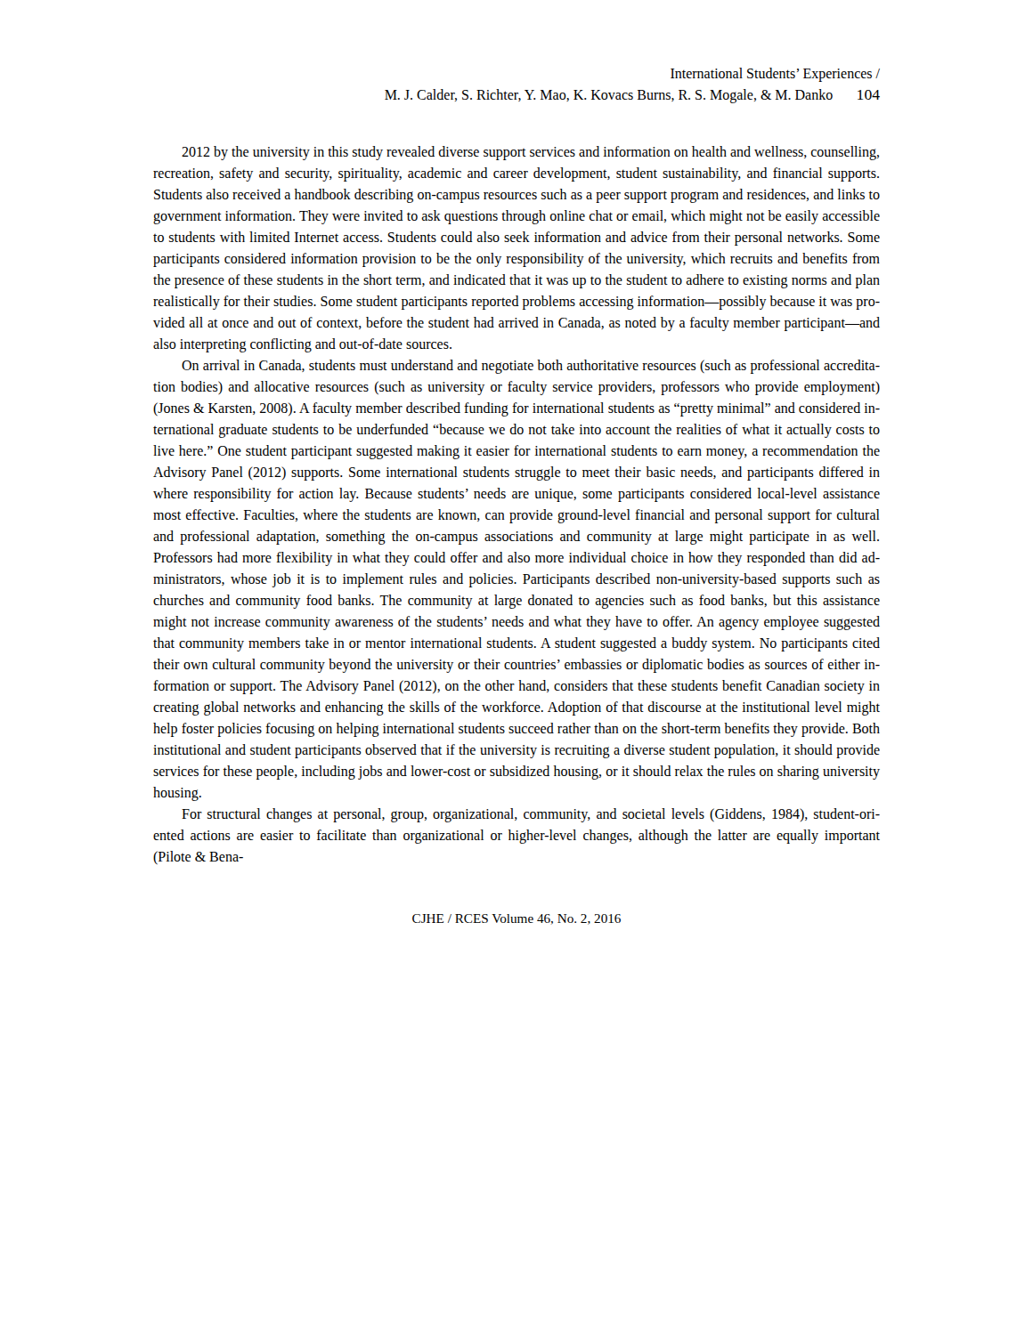International Students’ Experiences / M. J. Calder, S. Richter, Y. Mao, K. Kovacs Burns, R. S. Mogale, & M. Danko104
2012 by the university in this study revealed diverse support services and information on health and wellness, counselling, recreation, safety and security, spirituality, academic and career development, student sustainability, and financial supports. Students also received a handbook describing on-campus resources such as a peer support program and residences, and links to government information. They were invited to ask questions through online chat or email, which might not be easily accessible to students with limited Internet access. Students could also seek information and advice from their personal networks. Some participants considered information provision to be the only responsibility of the university, which recruits and benefits from the presence of these students in the short term, and indicated that it was up to the student to adhere to existing norms and plan realistically for their studies. Some student participants reported problems accessing information—possibly because it was provided all at once and out of context, before the student had arrived in Canada, as noted by a faculty member participant—and also interpreting conflicting and out-of-date sources.
On arrival in Canada, students must understand and negotiate both authoritative resources (such as professional accreditation bodies) and allocative resources (such as university or faculty service providers, professors who provide employment) (Jones & Karsten, 2008). A faculty member described funding for international students as “pretty minimal” and considered international graduate students to be underfunded “because we do not take into account the realities of what it actually costs to live here.” One student participant suggested making it easier for international students to earn money, a recommendation the Advisory Panel (2012) supports. Some international students struggle to meet their basic needs, and participants differed in where responsibility for action lay. Because students’ needs are unique, some participants considered local-level assistance most effective. Faculties, where the students are known, can provide ground-level financial and personal support for cultural and professional adaptation, something the on-campus associations and community at large might participate in as well. Professors had more flexibility in what they could offer and also more individual choice in how they responded than did administrators, whose job it is to implement rules and policies. Participants described non-university-based supports such as churches and community food banks. The community at large donated to agencies such as food banks, but this assistance might not increase community awareness of the students’ needs and what they have to offer. An agency employee suggested that community members take in or mentor international students. A student suggested a buddy system. No participants cited their own cultural community beyond the university or their countries’ embassies or diplomatic bodies as sources of either information or support. The Advisory Panel (2012), on the other hand, considers that these students benefit Canadian society in creating global networks and enhancing the skills of the workforce. Adoption of that discourse at the institutional level might help foster policies focusing on helping international students succeed rather than on the short-term benefits they provide. Both institutional and student participants observed that if the university is recruiting a diverse student population, it should provide services for these people, including jobs and lower-cost or subsidized housing, or it should relax the rules on sharing university housing.
For structural changes at personal, group, organizational, community, and societal levels (Giddens, 1984), student-oriented actions are easier to facilitate than organizational or higher-level changes, although the latter are equally important (Pilote & Bena-
CJHE / RCES Volume 46, No. 2, 2016